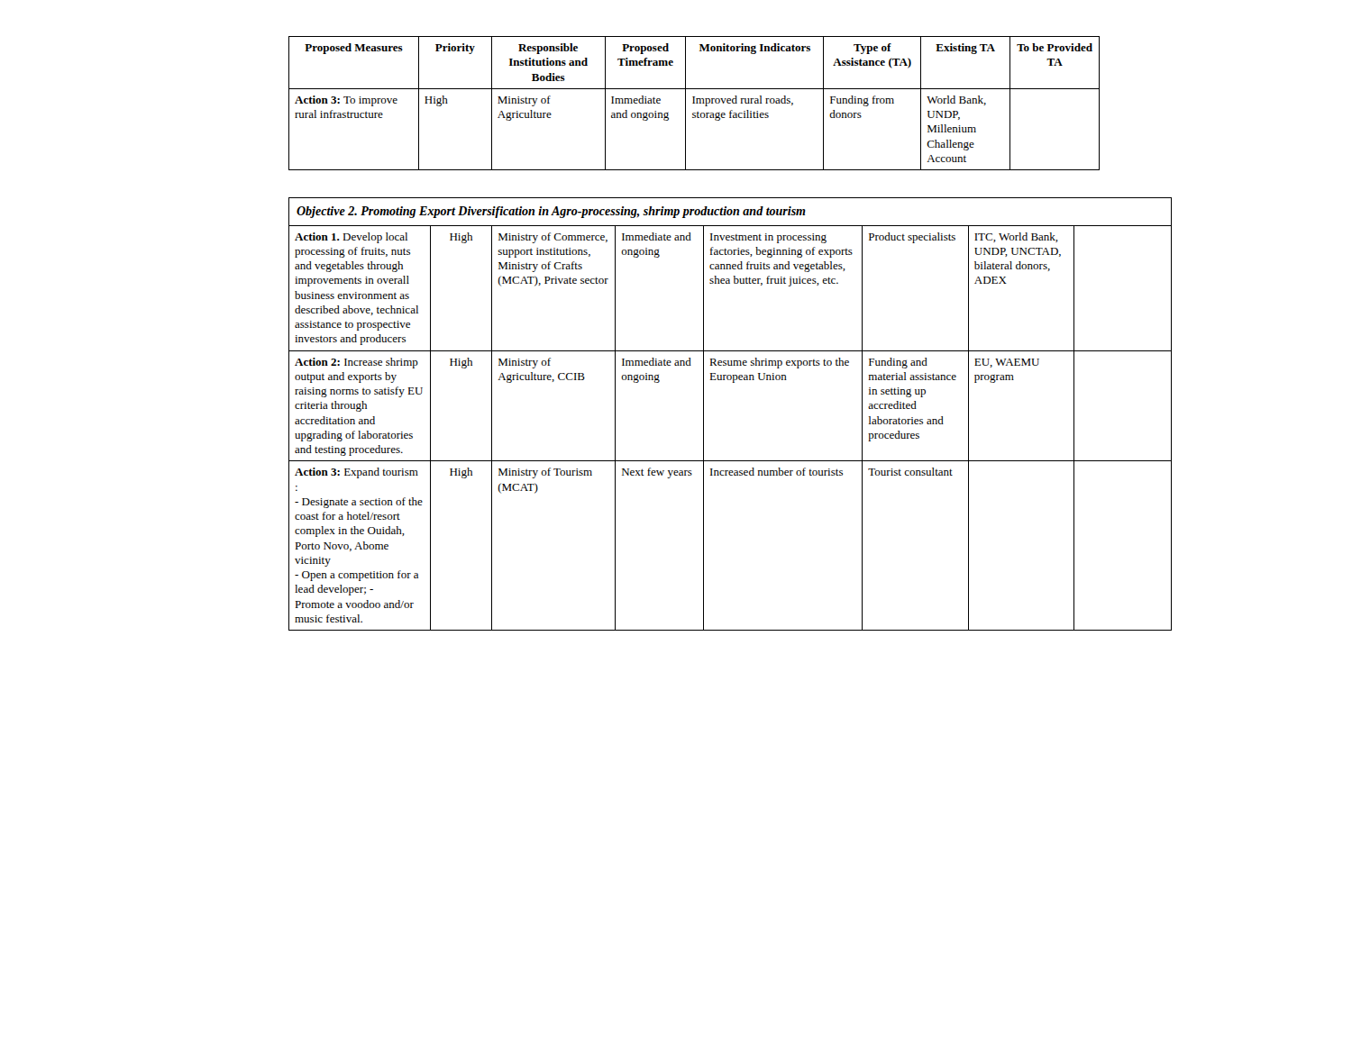| Proposed Measures | Priority | Responsible Institutions and Bodies | Proposed Timeframe | Monitoring Indicators | Type of Assistance (TA) | Existing TA | To be Provided TA |
| --- | --- | --- | --- | --- | --- | --- | --- |
| Action 3: To improve rural infrastructure | High | Ministry of Agriculture | Immediate and ongoing | Improved rural roads, storage facilities | Funding from donors | World Bank, UNDP, Millenium Challenge Account | |
| Objective 2. Promoting Export Diversification in Agro-processing, shrimp production and tourism |
| Action 1. Develop local processing of fruits, nuts and vegetables through improvements in overall business environment as described above, technical assistance to prospective investors and producers | High | Ministry of Commerce, support institutions, Ministry of Crafts (MCAT), Private sector | Immediate and ongoing | Investment in processing factories, beginning of exports canned fruits and vegetables, shea butter, fruit juices, etc. | Product specialists | ITC, World Bank, UNDP, UNCTAD, bilateral donors, ADEX | |
| Action 2: Increase shrimp output and exports by raising norms to satisfy EU criteria through accreditation and upgrading of laboratories and testing procedures. | High | Ministry of Agriculture, CCIB | Immediate and ongoing | Resume shrimp exports to the European Union | Funding and material assistance in setting up accredited laboratories and procedures | EU, WAEMU program | |
| Action 3: Expand tourism : - Designate a section of the coast for a hotel/resort complex in the Ouidah, Porto Novo, Abome vicinity - Open a competition for a lead developer; - Promote a voodoo and/or music festival. | High | Ministry of Tourism (MCAT) | Next few years | Increased number of tourists | Tourist consultant | | |